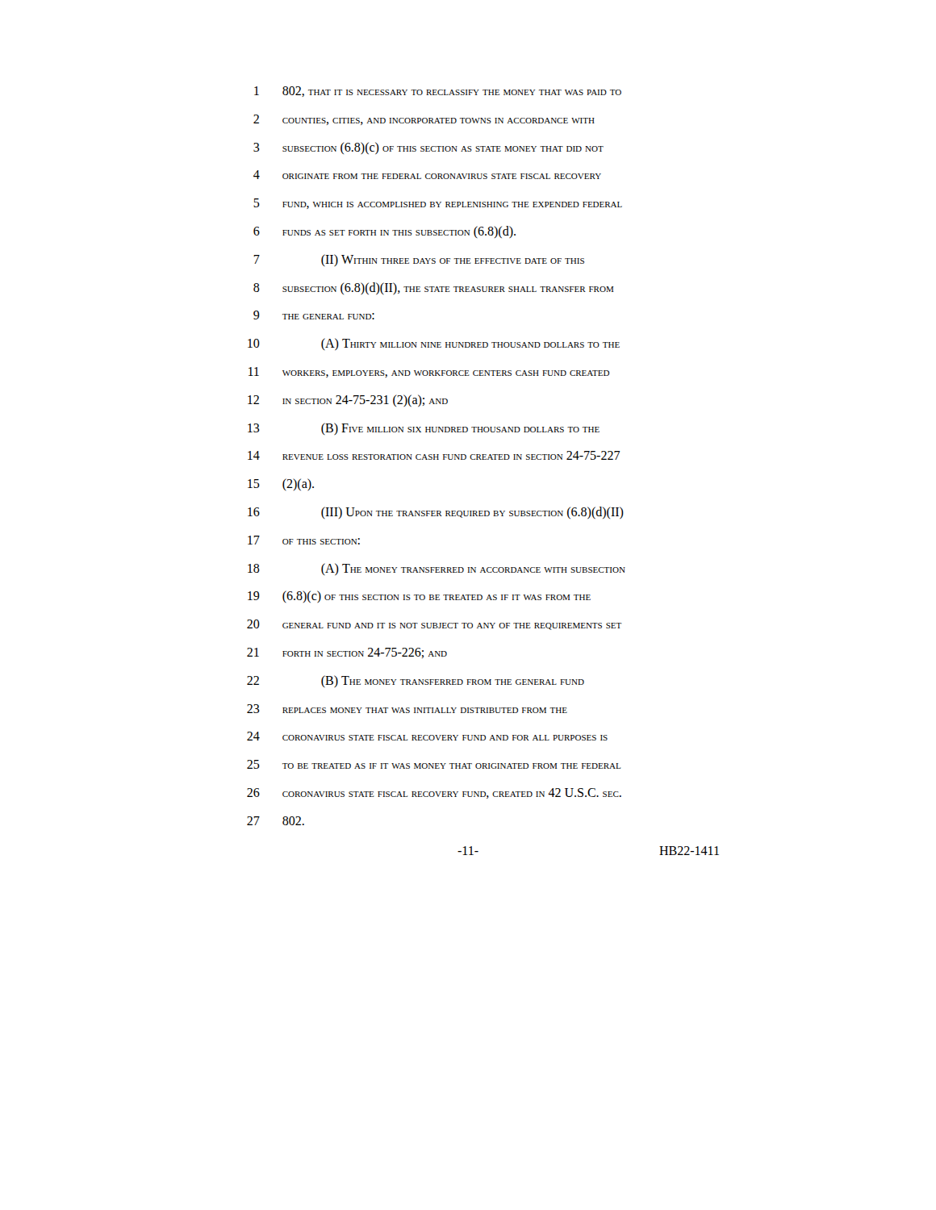| 1 | 802, that it is necessary to reclassify the money that was paid to |
| 2 | counties, cities, and incorporated towns in accordance with |
| 3 | subsection (6.8)(c) of this section as state money that did not |
| 4 | originate from the federal coronavirus state fiscal recovery |
| 5 | fund, which is accomplished by replenishing the expended federal |
| 6 | funds as set forth in this subsection (6.8)(d). |
| 7 | (II) Within three days of the effective date of this |
| 8 | subsection (6.8)(d)(II), the state treasurer shall transfer from |
| 9 | the general fund: |
| 10 | (A) Thirty million nine hundred thousand dollars to the |
| 11 | workers, employers, and workforce centers cash fund created |
| 12 | in section 24-75-231 (2)(a); and |
| 13 | (B) Five million six hundred thousand dollars to the |
| 14 | revenue loss restoration cash fund created in section 24-75-227 |
| 15 | (2)(a). |
| 16 | (III) Upon the transfer required by subsection (6.8)(d)(II) |
| 17 | of this section: |
| 18 | (A) The money transferred in accordance with subsection |
| 19 | (6.8)(c) of this section is to be treated as if it was from the |
| 20 | general fund and it is not subject to any of the requirements set |
| 21 | forth in section 24-75-226; and |
| 22 | (B) The money transferred from the general fund |
| 23 | replaces money that was initially distributed from the |
| 24 | coronavirus state fiscal recovery fund and for all purposes is |
| 25 | to be treated as if it was money that originated from the federal |
| 26 | coronavirus state fiscal recovery fund, created in 42 U.S.C. sec. |
| 27 | 802. |
-11- HB22-1411